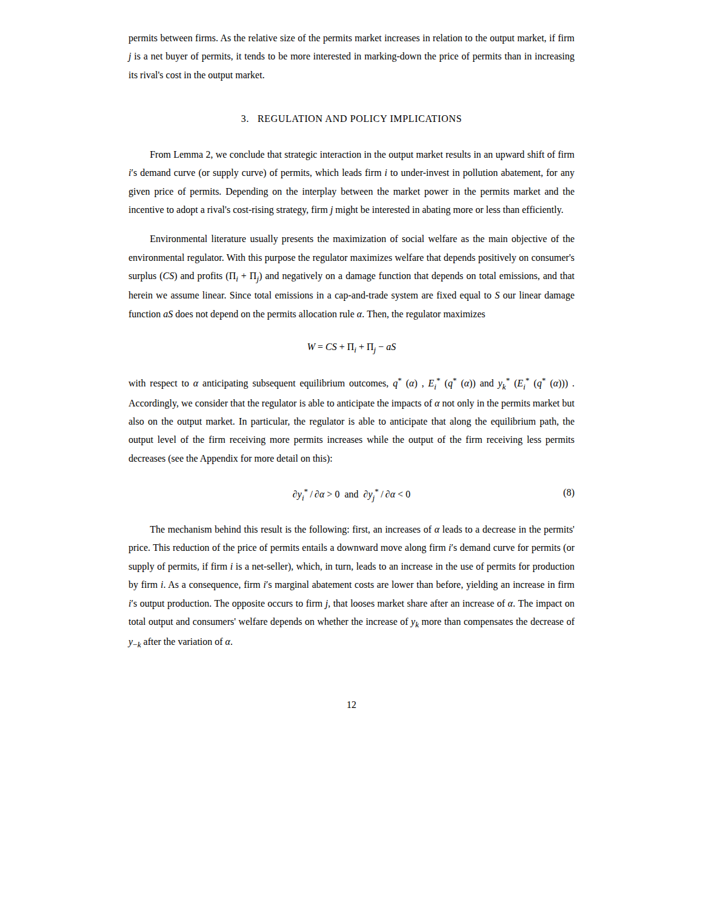permits between firms. As the relative size of the permits market increases in relation to the output market, if firm j is a net buyer of permits, it tends to be more interested in marking-down the price of permits than in increasing its rival's cost in the output market.
3. REGULATION AND POLICY IMPLICATIONS
From Lemma 2, we conclude that strategic interaction in the output market results in an upward shift of firm i′s demand curve (or supply curve) of permits, which leads firm i to under-invest in pollution abatement, for any given price of permits. Depending on the interplay between the market power in the permits market and the incentive to adopt a rival's cost-rising strategy, firm j might be interested in abating more or less than efficiently.
Environmental literature usually presents the maximization of social welfare as the main objective of the environmental regulator. With this purpose the regulator maximizes welfare that depends positively on consumer's surplus (CS) and profits (Πi + Πj) and negatively on a damage function that depends on total emissions, and that herein we assume linear. Since total emissions in a cap-and-trade system are fixed equal to S our linear damage function aS does not depend on the permits allocation rule α. Then, the regulator maximizes
W = CS + Πi + Πj − aS
with respect to α anticipating subsequent equilibrium outcomes, q* (α) , Ei* (q* (α)) and yk* (Ei* (q* (α))) . Accordingly, we consider that the regulator is able to anticipate the impacts of α not only in the permits market but also on the output market. In particular, the regulator is able to anticipate that along the equilibrium path, the output level of the firm receiving more permits increases while the output of the firm receiving less permits decreases (see the Appendix for more detail on this):
∂yi* / ∂α > 0 and ∂yj* / ∂α < 0 (8)
The mechanism behind this result is the following: first, an increases of α leads to a decrease in the permits' price. This reduction of the price of permits entails a downward move along firm i′s demand curve for permits (or supply of permits, if firm i is a net-seller), which, in turn, leads to an increase in the use of permits for production by firm i. As a consequence, firm i′s marginal abatement costs are lower than before, yielding an increase in firm i′s output production. The opposite occurs to firm j, that looses market share after an increase of α. The impact on total output and consumers' welfare depends on whether the increase of yk more than compensates the decrease of y−k after the variation of α.
12